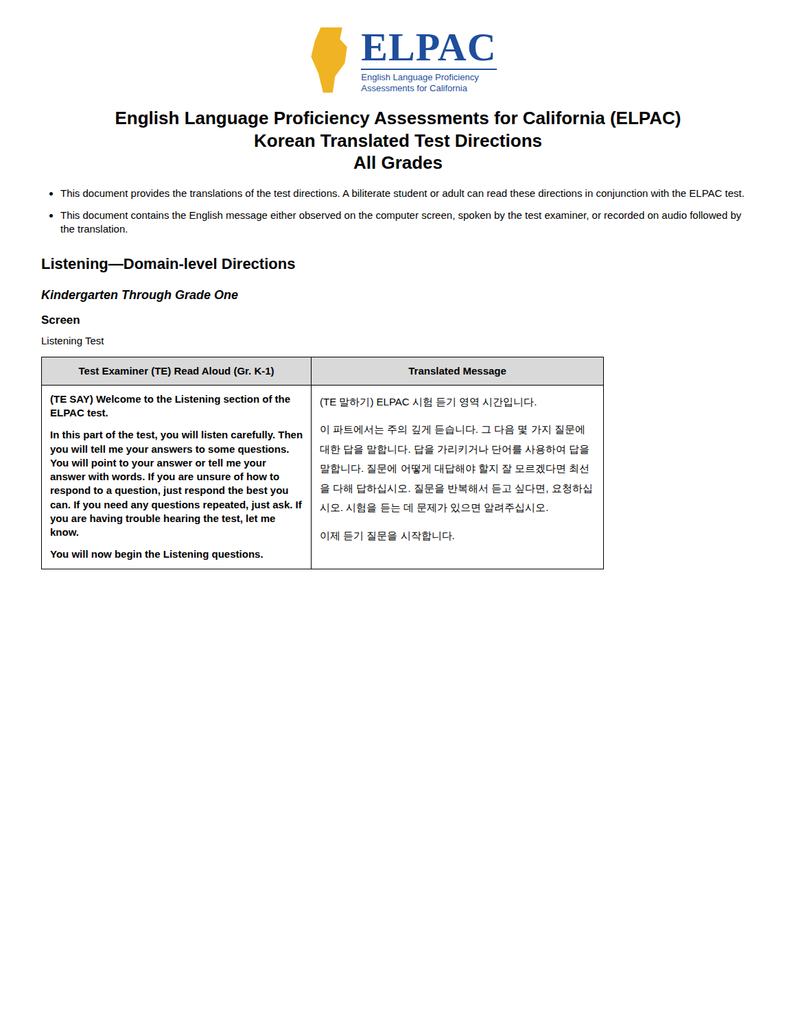ELPAC
English Language Proficiency
Assessments for California
English Language Proficiency Assessments for California (ELPAC)
Korean Translated Test Directions
All Grades
This document provides the translations of the test directions. A biliterate student or adult can read these directions in conjunction with the ELPAC test.
This document contains the English message either observed on the computer screen, spoken by the test examiner, or recorded on audio followed by the translation.
Listening—Domain-level Directions
Kindergarten Through Grade One
Screen
Listening Test
| Test Examiner (TE) Read Aloud (Gr. K‑1) | Translated Message |
| --- | --- |
| (TE SAY) Welcome to the Listening section of the ELPAC test. In this part of the test, you will listen carefully. Then you will tell me your answers to some questions. You will point to your answer or tell me your answer with words. If you are unsure of how to respond to a question, just respond the best you can. If you need any questions repeated, just ask. If you are having trouble hearing the test, let me know. You will now begin the Listening questions. | (TE 말하기) ELPAC 시험 듣기 영역 시간입니다. 이 파트에서는 주의 깊게 듣습니다. 그 다음 몇 가지 질문에 대한 답을 말합니다. 답을 가리키거나 단어를 사용하여 답을 말합니다. 질문에 어떻게 대답해야 할지 잘 모르겠다면 최선을 다해 답하십시오. 질문을 반복해서 듣고 싶다면, 요청하십시오. 시험을 듣는 데 문제가 있으면 알려주십시오. 이제 듣기 질문을 시작합니다. |